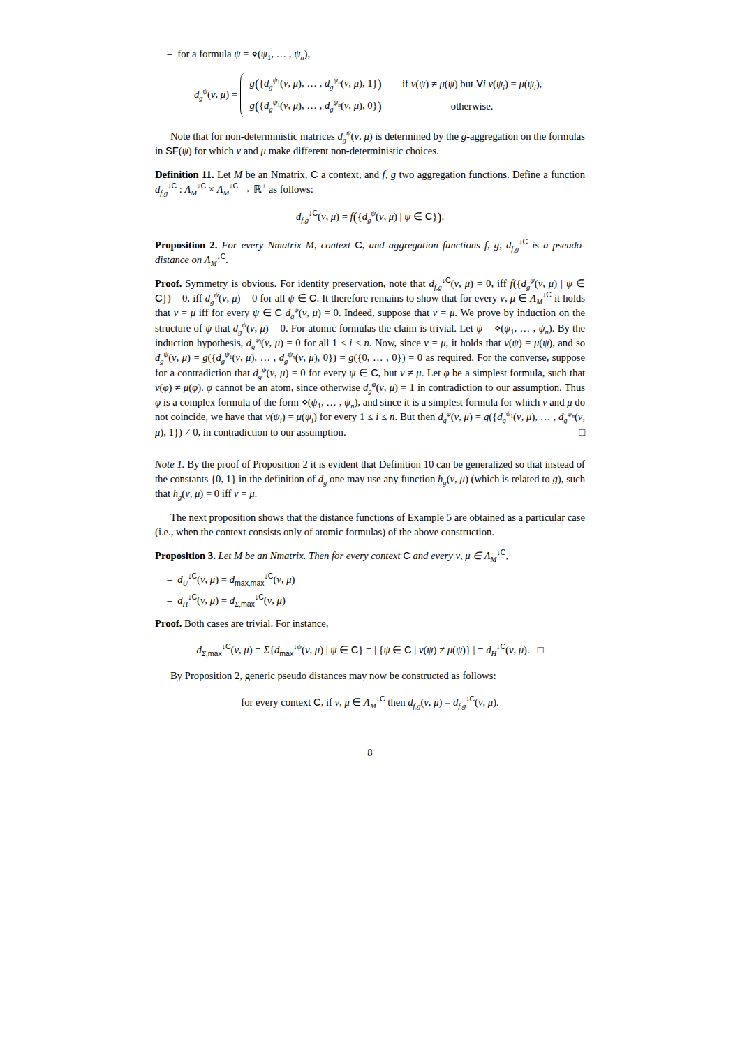– for a formula ψ = ⋄(ψ1, … , ψn),
dgψ(ν, μ) =
| g ( { d g ψ 1 ( ν , μ ), … , d g ψ n ( ν , μ ), 1} ) | if ν ( ψ ) ≠ μ ( ψ ) but ∀ i ν ( ψ i ) = μ ( ψ i ), |
| g ( { d g ψ 1 ( ν , μ ), … , d g ψ n ( ν , μ ), 0} ) | otherwise. |
Note that for non-deterministic matrices dgψ(ν, μ) is determined by the g-aggregation on the formulas in SF(ψ) for which ν and μ make different non-deterministic choices.
Definition 11. Let M be an Nmatrix, C a context, and f, g two aggregation functions. Define a function df,g↓C : ΛM↓C × ΛM↓C → ℝ+ as follows:
df,g↓C(ν, μ) = f({dgψ(ν, μ) | ψ ∈ C}).
Proposition 2. For every Nmatrix M, context C, and aggregation functions f, g, df,g↓C is a pseudo-distance on ΛM↓C.
Proof. Symmetry is obvious. For identity preservation, note that df,g↓C(ν, μ) = 0, iff f({dgψ(ν, μ) | ψ ∈ C}) = 0, iff dgψ(ν, μ) = 0 for all ψ ∈ C. It therefore remains to show that for every ν, μ ∈ ΛM↓C it holds that ν = μ iff for every ψ ∈ C dgψ(ν, μ) = 0. Indeed, suppose that ν = μ. We prove by induction on the structure of ψ that dgψ(ν, μ) = 0. For atomic formulas the claim is trivial. Let ψ = ⋄(ψ1, … , ψn). By the induction hypothesis, dgψi(ν, μ) = 0 for all 1 ≤ i ≤ n. Now, since ν = μ, it holds that ν(ψ) = μ(ψ), and so dgψ(ν, μ) = g({dgψ1(ν, μ), … , dgψn(ν, μ), 0}) = g({0, … , 0}) = 0 as required. For the converse, suppose for a contradiction that dgψ(ν, μ) = 0 for every ψ ∈ C, but ν ≠ μ. Let φ be a simplest formula, such that ν(φ) ≠ μ(φ). φ cannot be an atom, since otherwise dgφ(ν, μ) = 1 in contradiction to our assumption. Thus φ is a complex formula of the form ⋄(ψ1, … , ψn), and since it is a simplest formula for which ν and μ do not coincide, we have that ν(ψi) = μ(ψi) for every 1 ≤ i ≤ n. But then dgφ(ν, μ) = g({dgψ1(ν, μ), … , dgψn(ν, μ), 1}) ≠ 0, in contradiction to our assumption. □
Note 1. By the proof of Proposition 2 it is evident that Definition 10 can be generalized so that instead of the constants {0, 1} in the definition of dg one may use any function hg(ν, μ) (which is related to g), such that hg(ν, μ) = 0 iff ν = μ.
The next proposition shows that the distance functions of Example 5 are obtained as a particular case (i.e., when the context consists only of atomic formulas) of the above construction.
Proposition 3. Let M be an Nmatrix. Then for every context C and every ν, μ ∈ ΛM↓C,
– dU↓C(ν, μ) = dmax,max↓C(ν, μ)
– dH↓C(ν, μ) = dΣ,max↓C(ν, μ)
Proof. Both cases are trivial. For instance,
dΣ,max↓C(ν, μ) = Σ{dmax↓ψ(ν, μ) | ψ ∈ C} = | {ψ ∈ C | ν(ψ) ≠ μ(ψ)} | = dH↓C(ν, μ). □
By Proposition 2, generic pseudo distances may now be constructed as follows:
for every context C, if ν, μ ∈ ΛM↓C then df,g(ν, μ) = df,g↓C(ν, μ).
8